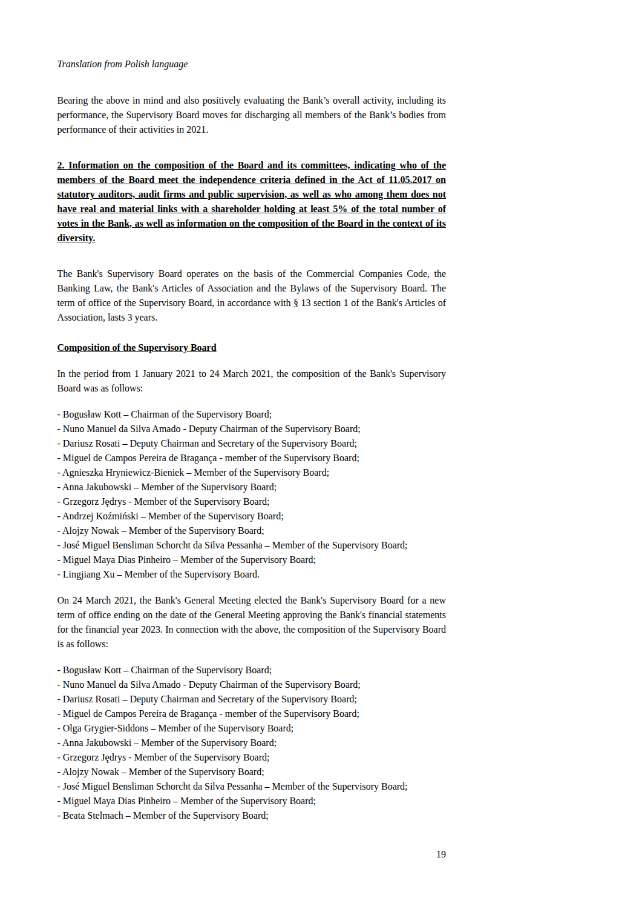Translation from Polish language
Bearing the above in mind and also positively evaluating the Bank’s overall activity, including its performance, the Supervisory Board moves for discharging all members of the Bank’s bodies from performance of their activities in 2021.
2. Information on the composition of the Board and its committees, indicating who of the members of the Board meet the independence criteria defined in the Act of 11.05.2017 on statutory auditors, audit firms and public supervision, as well as who among them does not have real and material links with a shareholder holding at least 5% of the total number of votes in the Bank, as well as information on the composition of the Board in the context of its diversity.
The Bank's Supervisory Board operates on the basis of the Commercial Companies Code, the Banking Law, the Bank's Articles of Association and the Bylaws of the Supervisory Board. The term of office of the Supervisory Board, in accordance with § 13 section 1 of the Bank's Articles of Association, lasts 3 years.
Composition of the Supervisory Board
In the period from 1 January 2021 to 24 March 2021, the composition of the Bank's Supervisory Board was as follows:
- Bogusław Kott – Chairman of the Supervisory Board;
- Nuno Manuel da Silva Amado - Deputy Chairman of the Supervisory Board;
- Dariusz Rosati – Deputy Chairman and Secretary of the Supervisory Board;
- Miguel de Campos Pereira de Bragança - member of the Supervisory Board;
- Agnieszka Hryniewicz-Bieniek – Member of the Supervisory Board;
- Anna Jakubowski – Member of the Supervisory Board;
- Grzegorz Jędrys - Member of the Supervisory Board;
- Andrzej Koźmiński – Member of the Supervisory Board;
- Alojzy Nowak – Member of the Supervisory Board;
- José Miguel Bensliman Schorcht da Silva Pessanha – Member of the Supervisory Board;
- Miguel Maya Dias Pinheiro – Member of the Supervisory Board;
- Lingjiang Xu – Member of the Supervisory Board.
On 24 March 2021, the Bank's General Meeting elected the Bank's Supervisory Board for a new term of office ending on the date of the General Meeting approving the Bank's financial statements for the financial year 2023. In connection with the above, the composition of the Supervisory Board is as follows:
- Bogusław Kott – Chairman of the Supervisory Board;
- Nuno Manuel da Silva Amado - Deputy Chairman of the Supervisory Board;
- Dariusz Rosati – Deputy Chairman and Secretary of the Supervisory Board;
- Miguel de Campos Pereira de Bragança - member of the Supervisory Board;
- Olga Grygier-Siddons – Member of the Supervisory Board;
- Anna Jakubowski – Member of the Supervisory Board;
- Grzegorz Jędrys - Member of the Supervisory Board;
- Alojzy Nowak – Member of the Supervisory Board;
- José Miguel Bensliman Schorcht da Silva Pessanha – Member of the Supervisory Board;
- Miguel Maya Dias Pinheiro – Member of the Supervisory Board;
- Beata Stelmach – Member of the Supervisory Board;
19